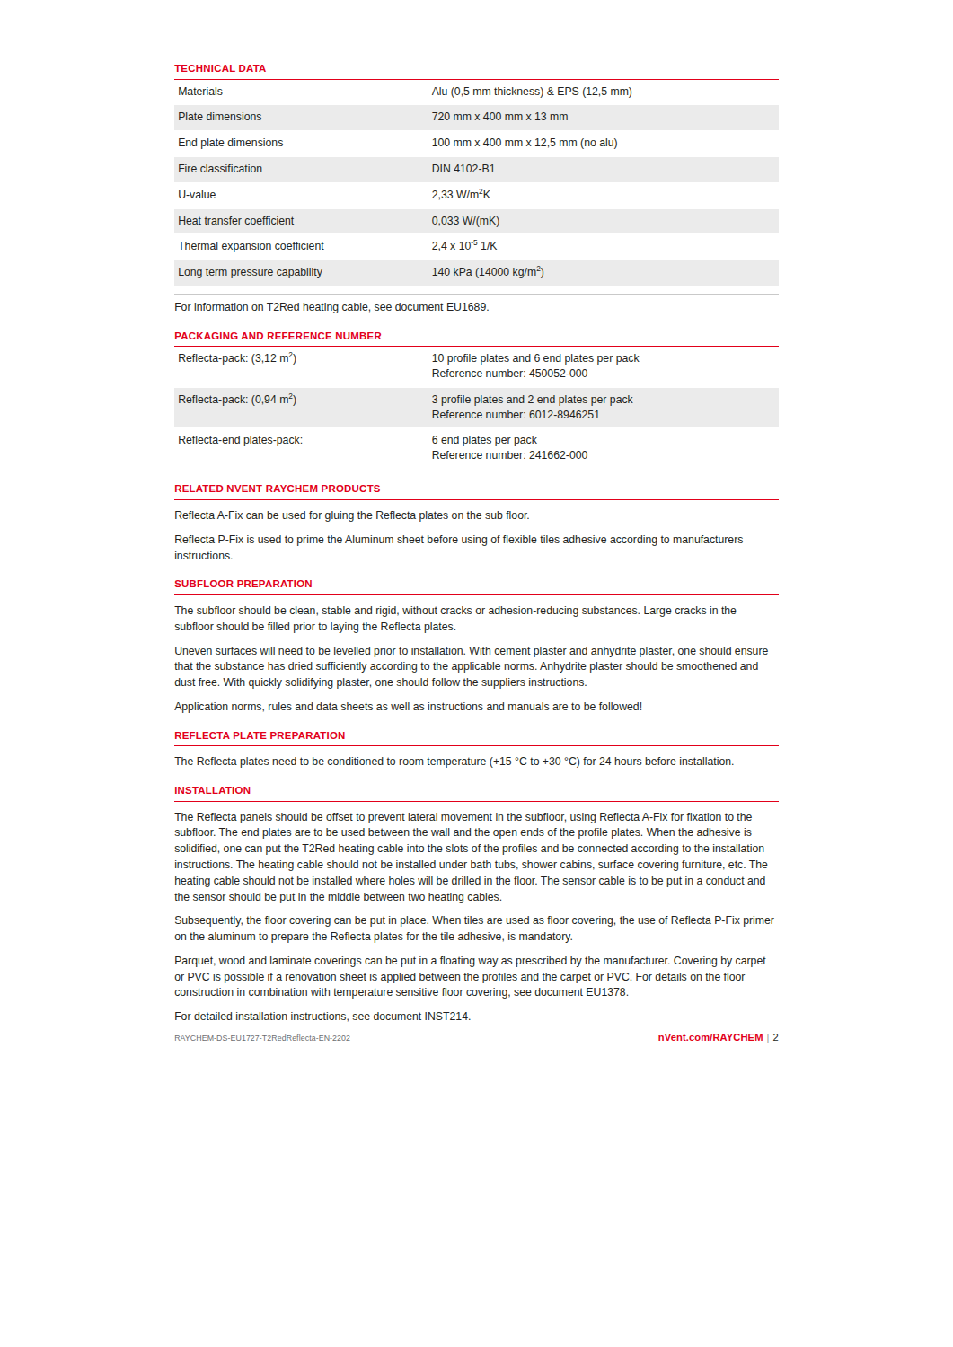Technical data
| Materials | Alu (0,5 mm thickness) & EPS (12,5 mm) |
| Plate dimensions | 720 mm x 400 mm x 13 mm |
| End plate dimensions | 100 mm x 400 mm x 12,5 mm (no alu) |
| Fire classification | DIN 4102-B1 |
| U-value | 2,33 W/m 2 K |
| Heat transfer coefficient | 0,033 W/(mK) |
| Thermal expansion coefficient | 2,4 x 10 -5 1/K |
| Long term pressure capability | 140 kPa (14000 kg/m 2 ) |
For information on T2Red heating cable, see document EU1689.
Packaging and reference number
| Reflecta-pack: (3,12 m 2 ) | 10 profile plates and 6 end plates per pack Reference number: 450052-000 |
| Reflecta-pack: (0,94 m 2 ) | 3 profile plates and 2 end plates per pack Reference number: 6012-8946251 |
| Reflecta-end plates-pack: | 6 end plates per pack Reference number: 241662-000 |
Related nVent RAYCHEM products
Reflecta A-Fix can be used for gluing the Reflecta plates on the sub floor.
Reflecta P-Fix is used to prime the Aluminum sheet before using of flexible tiles adhesive according to manufacturers instructions.
Subfloor preparation
The subfloor should be clean, stable and rigid, without cracks or adhesion-reducing substances. Large cracks in the subfloor should be filled prior to laying the Reflecta plates.
Uneven surfaces will need to be levelled prior to installation. With cement plaster and anhydrite plaster, one should ensure that the substance has dried sufficiently according to the applicable norms. Anhydrite plaster should be smoothened and
dust free. With quickly solidifying plaster, one should follow the suppliers instructions.
Application norms, rules and data sheets as well as instructions and manuals are to be followed!
Reflecta plate preparation
The Reflecta plates need to be conditioned to room temperature (+15 °C to +30 °C) for 24 hours before installation.
Installation
The Reflecta panels should be offset to prevent lateral movement in the subfloor, using Reflecta A-Fix for fixation to the subfloor. The end plates are to be used between the wall and the open ends of the profile plates. When the adhesive is solidified, one can put the T2Red heating cable into the slots of the profiles and be connected according to the installation instructions. The heating cable should not be installed under bath tubs, shower cabins, surface covering furniture, etc. The heating cable should not be installed where holes will be drilled in the floor. The sensor cable is to be put in a conduct and the sensor should be put in the middle between two heating cables.
Subsequently, the floor covering can be put in place. When tiles are used as floor covering, the use of Reflecta P-Fix primer on the aluminum to prepare the Reflecta plates for the tile adhesive, is mandatory.
Parquet, wood and laminate coverings can be put in a floating way as prescribed by the manufacturer. Covering by carpet or PVC is possible if a renovation sheet is applied between the profiles and the carpet or PVC. For details on the floor construction in combination with temperature sensitive floor covering, see document EU1378.
For detailed installation instructions, see document INST214.
RAYCHEM-DS-EU1727-T2RedReflecta-EN-2202
nVent.com/RAYCHEM|2